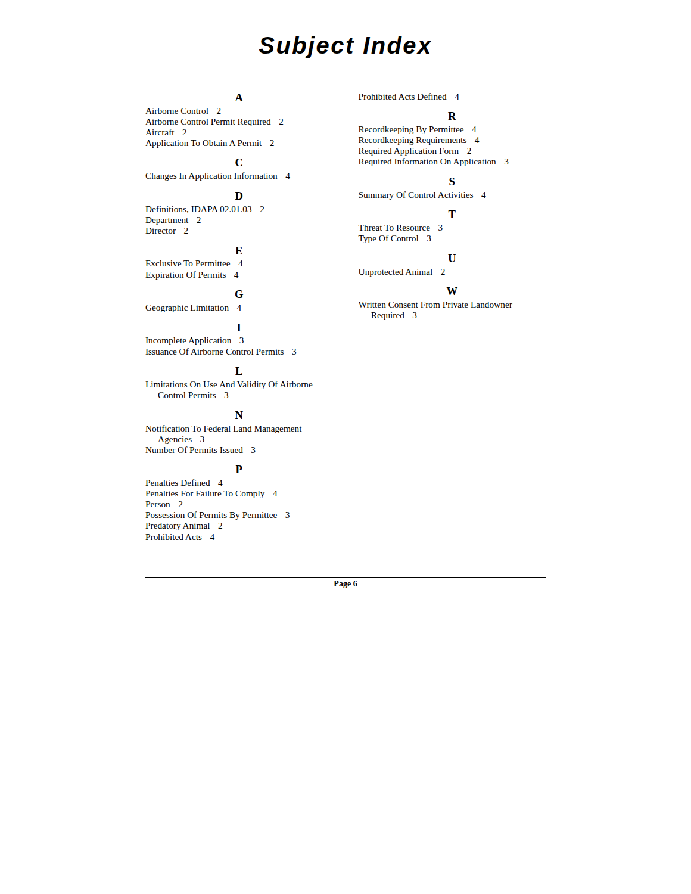Subject Index
A
Airborne Control2
Airborne Control Permit Required2
Aircraft2
Application To Obtain A Permit2
C
Changes In Application Information4
D
Definitions, IDAPA 02.01.032
Department2
Director2
E
Exclusive To Permittee4
Expiration Of Permits4
G
Geographic Limitation4
I
Incomplete Application3
Issuance Of Airborne Control Permits3
L
Limitations On Use And Validity Of Airborne Control Permits3
N
Notification To Federal Land Management Agencies3
Number Of Permits Issued3
P
Penalties Defined4
Penalties For Failure To Comply4
Person2
Possession Of Permits By Permittee3
Predatory Animal2
Prohibited Acts4
Prohibited Acts Defined4
R
Recordkeeping By Permittee4
Recordkeeping Requirements4
Required Application Form2
Required Information On Application3
S
Summary Of Control Activities4
T
Threat To Resource3
Type Of Control3
U
Unprotected Animal2
W
Written Consent From Private Landowner Required3
Page 6